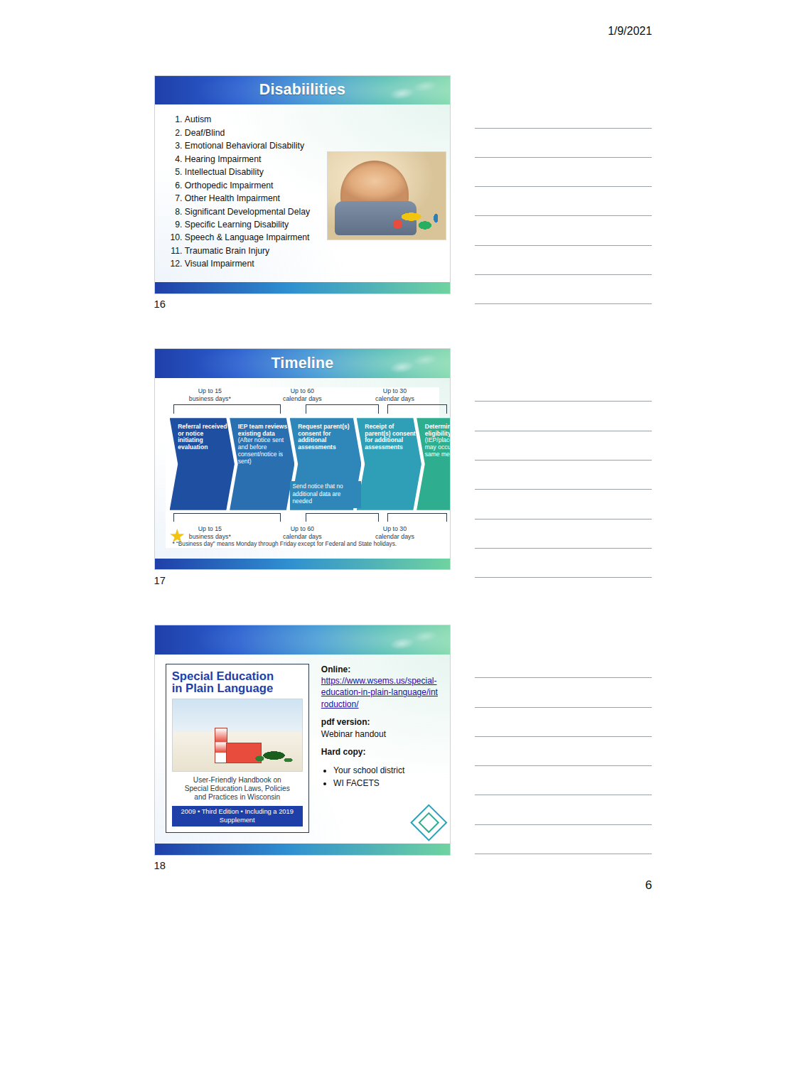1/9/2021
Disabiilities
Autism
Deaf/Blind
Emotional Behavioral Disability
Hearing Impairment
Intellectual Disability
Orthopedic Impairment
Other Health Impairment
Significant Developmental Delay
Specific Learning Disability
Speech & Language Impairment
Traumatic Brain Injury
Visual Impairment
16
Timeline
Up to 15
business days* Up to 60
calendar days Up to 30
calendar days
Referral received or notice initiating evaluation
IEP team reviews existing data(After notice sent and before consent/notice is sent)
Request parent(s) consent for additional assessments
Receipt of parent(s) consent for additional assessments
Determine eligibility(IEP/placement may occur in the same meeting)
Develop IEP and determine placement
Send notice that no additional data are needed
Up to 15
business days* Up to 60
calendar days Up to 30
calendar days
* “Business day” means Monday through Friday except for Federal and State holidays.
17
Special Education
in Plain Language
User-Friendly Handbook on
Special Education Laws, Policies
and Practices in Wisconsin
2009 • Third Edition • Including a 2019 Supplement
Online:
https://www.wsems.us/special-education-in-plain-language/introduction/
pdf version:
Webinar handout
Hard copy:
Your school district
WI FACETS
18
6